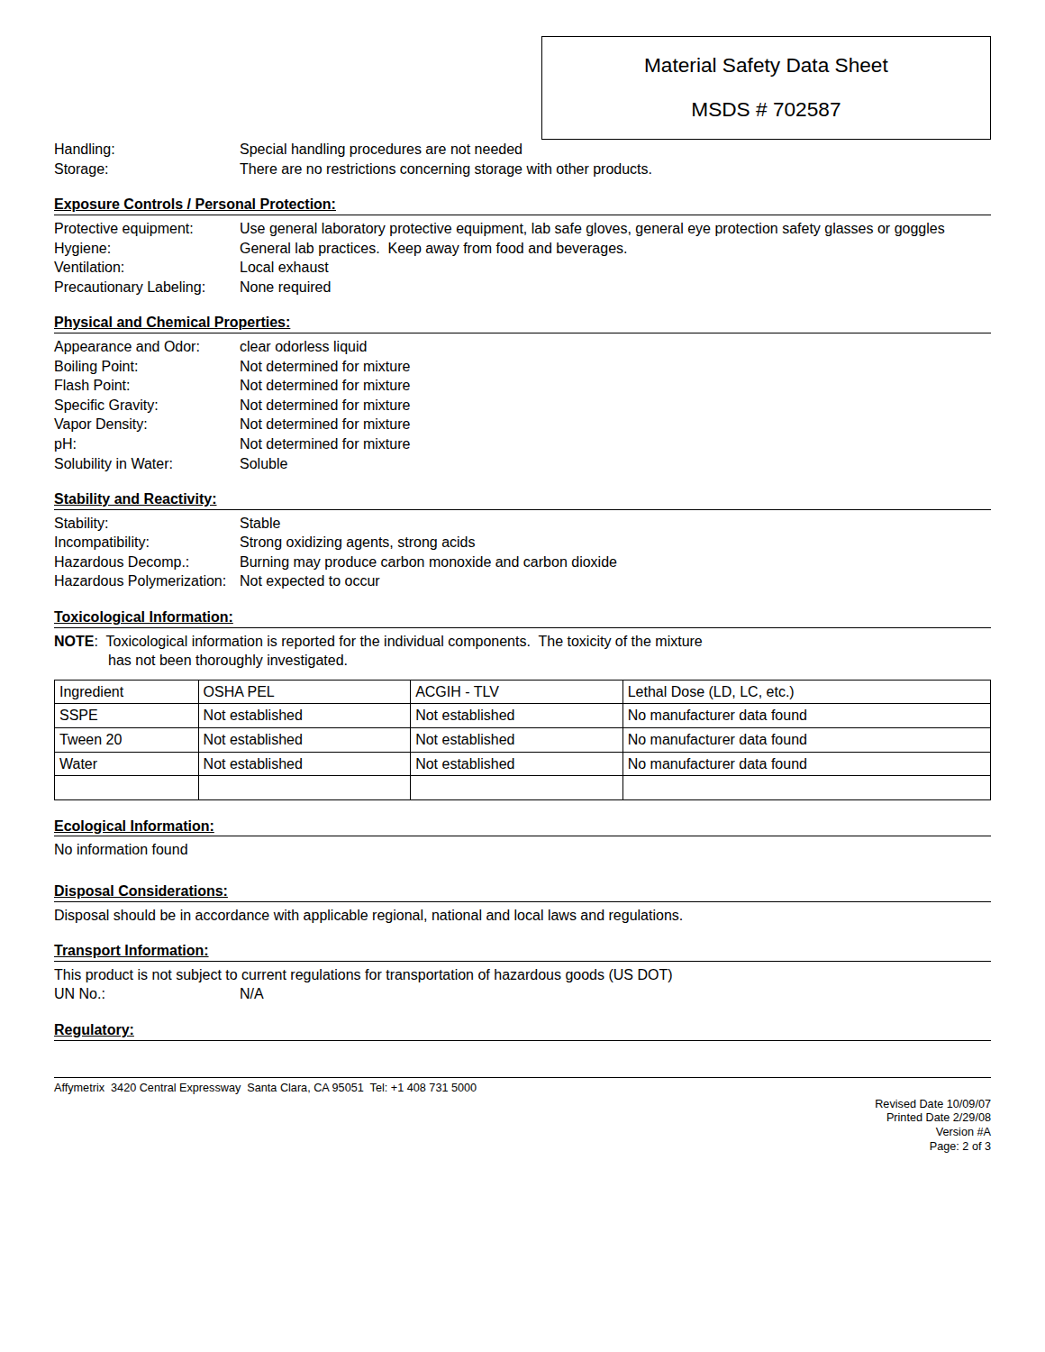Material Safety Data Sheet
MSDS # 702587
| Handling: | Special handling procedures are not needed |
| Storage: | There are no restrictions concerning storage with other products. |
Exposure Controls / Personal Protection:
| Protective equipment: | Use general laboratory protective equipment, lab safe gloves, general eye protection safety glasses or goggles |
| Hygiene: | General lab practices. Keep away from food and beverages. |
| Ventilation: | Local exhaust |
| Precautionary Labeling: | None required |
Physical and Chemical Properties:
| Appearance and Odor: | clear odorless liquid |
| Boiling Point: | Not determined for mixture |
| Flash Point: | Not determined for mixture |
| Specific Gravity: | Not determined for mixture |
| Vapor Density: | Not determined for mixture |
| pH: | Not determined for mixture |
| Solubility in Water: | Soluble |
Stability and Reactivity:
| Stability: | Stable |
| Incompatibility: | Strong oxidizing agents, strong acids |
| Hazardous Decomp.: | Burning may produce carbon monoxide and carbon dioxide |
| Hazardous Polymerization: | Not expected to occur |
Toxicological Information:
NOTE: Toxicological information is reported for the individual components. The toxicity of the mixture
has not been thoroughly investigated.
| Ingredient | OSHA PEL | ACGIH - TLV | Lethal Dose (LD, LC, etc.) |
| SSPE | Not established | Not established | No manufacturer data found |
| Tween 20 | Not established | Not established | No manufacturer data found |
| Water | Not established | Not established | No manufacturer data found |
Ecological Information:
No information found
Disposal Considerations:
Disposal should be in accordance with applicable regional, national and local laws and regulations.
Transport Information:
This product is not subject to current regulations for transportation of hazardous goods (US DOT)
| UN No.: | N/A |
Regulatory:
Affymetrix 3420 Central Expressway Santa Clara, CA 95051 Tel: +1 408 731 5000
Revised Date 10/09/07
Printed Date 2/29/08
Version #A
Page: 2 of 3